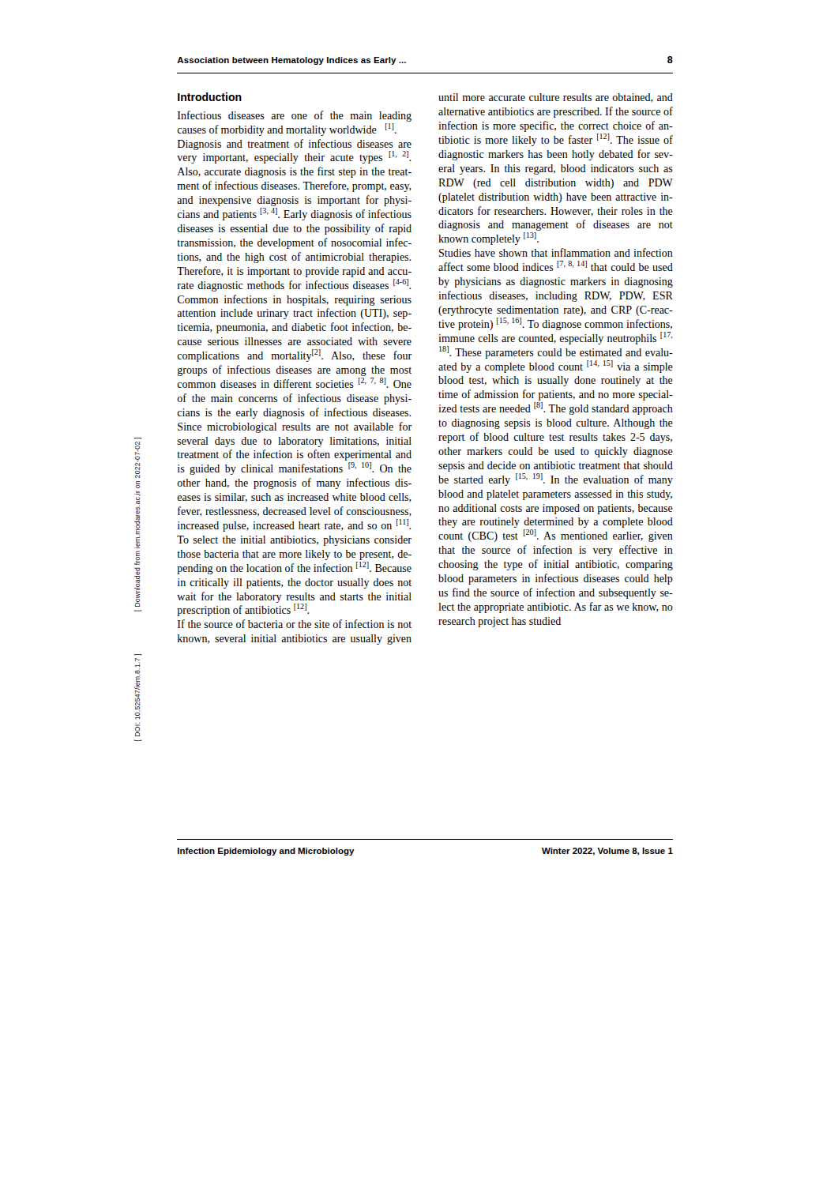[ DOI: 10.52547/iem.8.1.7 ] [ Downloaded from iem.modares.ac.ir on 2022-07-02 ]
Association between Hematology Indices as Early ...
8
Introduction
Infectious diseases are one of the main leading causes of morbidity and mortality worldwide [1].
Diagnosis and treatment of infectious diseases are very important, especially their acute types [1, 2]. Also, accurate diagnosis is the first step in the treatment of infectious diseases. Therefore, prompt, easy, and inexpensive diagnosis is important for physicians and patients [3, 4]. Early diagnosis of infectious diseases is essential due to the possibility of rapid transmission, the development of nosocomial infections, and the high cost of antimicrobial therapies. Therefore, it is important to provide rapid and accurate diagnostic methods for infectious diseases [4-6]. Common infections in hospitals, requiring serious attention include urinary tract infection (UTI), septicemia, pneumonia, and diabetic foot infection, because serious illnesses are associated with severe complications and mortality[2]. Also, these four groups of infectious diseases are among the most common diseases in different societies [2, 7, 8]. One of the main concerns of infectious disease physicians is the early diagnosis of infectious diseases. Since microbiological results are not available for several days due to laboratory limitations, initial treatment of the infection is often experimental and is guided by clinical manifestations [9, 10]. On the other hand, the prognosis of many infectious diseases is similar, such as increased white blood cells, fever, restlessness, decreased level of consciousness, increased pulse, increased heart rate, and so on [11]. To select the initial antibiotics, physicians consider those bacteria that are more likely to be present, depending on the location of the infection [12]. Because in critically ill patients, the doctor usually does not wait for the laboratory results and starts the initial prescription of antibiotics [12].
If the source of bacteria or the site of infection is not known, several initial antibiotics are usually given until more accurate culture results are obtained, and alternative antibiotics are prescribed. If the source of infection is more specific, the correct choice of antibiotic is more likely to be faster [12]. The issue of diagnostic markers has been hotly debated for several years. In this regard, blood indicators such as RDW (red cell distribution width) and PDW (platelet distribution width) have been attractive indicators for researchers. However, their roles in the diagnosis and management of diseases are not known completely [13].
Studies have shown that inflammation and infection affect some blood indices [7, 8, 14] that could be used by physicians as diagnostic markers in diagnosing infectious diseases, including RDW, PDW, ESR (erythrocyte sedimentation rate), and CRP (C-reactive protein) [15, 16]. To diagnose common infections, immune cells are counted, especially neutrophils [17, 18]. These parameters could be estimated and evaluated by a complete blood count [14, 15] via a simple blood test, which is usually done routinely at the time of admission for patients, and no more specialized tests are needed [8]. The gold standard approach to diagnosing sepsis is blood culture. Although the report of blood culture test results takes 2-5 days, other markers could be used to quickly diagnose sepsis and decide on antibiotic treatment that should be started early [15, 19]. In the evaluation of many blood and platelet parameters assessed in this study, no additional costs are imposed on patients, because they are routinely determined by a complete blood count (CBC) test [20]. As mentioned earlier, given that the source of infection is very effective in choosing the type of initial antibiotic, comparing blood parameters in infectious diseases could help us find the source of infection and subsequently select the appropriate antibiotic. As far as we know, no research project has studied
Infection Epidemiology and Microbiology
Winter 2022, Volume 8, Issue 1